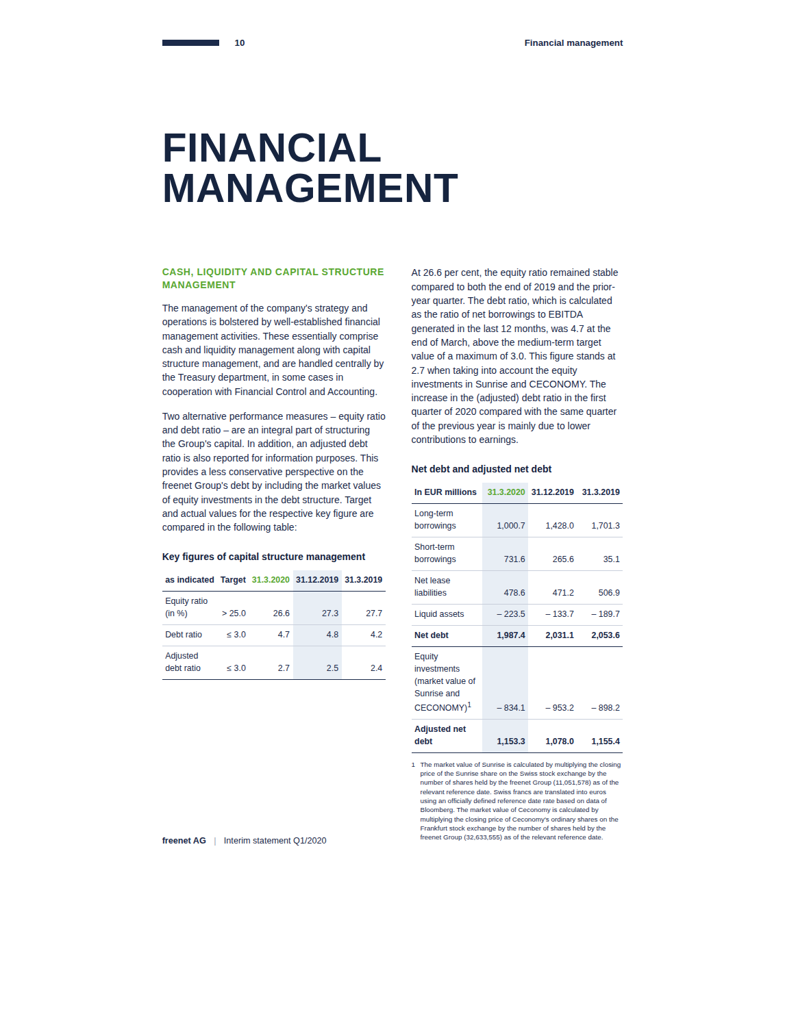10 Financial management
FINANCIAL
MANAGEMENT
Cash, liquidity and capital structure management
The management of the company's strategy and operations is bolstered by well-established financial management activities. These essentially comprise cash and liquidity management along with capital structure management, and are handled centrally by the Treasury department, in some cases in cooperation with Financial Control and Accounting.
Two alternative performance measures – equity ratio and debt ratio – are an integral part of structuring the Group's capital. In addition, an adjusted debt ratio is also reported for information purposes. This provides a less conservative perspective on the freenet Group's debt by including the market values of equity investments in the debt structure. Target and actual values for the respective key figure are compared in the following table:
Key figures of capital structure management
| as indicated | Target | 31.3.2020 | 31.12.2019 | 31.3.2019 |
| --- | --- | --- | --- | --- |
| Equity ratio (in %) | > 25.0 | 26.6 | 27.3 | 27.7 |
| Debt ratio | ≤ 3.0 | 4.7 | 4.8 | 4.2 |
| Adjusted debt ratio | ≤ 3.0 | 2.7 | 2.5 | 2.4 |
At 26.6 per cent, the equity ratio remained stable compared to both the end of 2019 and the prior-year quarter. The debt ratio, which is calculated as the ratio of net borrowings to EBITDA generated in the last 12 months, was 4.7 at the end of March, above the medium-term target value of a maximum of 3.0. This figure stands at 2.7 when taking into account the equity investments in Sunrise and CECONOMY. The increase in the (adjusted) debt ratio in the first quarter of 2020 compared with the same quarter of the previous year is mainly due to lower contributions to earnings.
Net debt and adjusted net debt
| In EUR millions | 31.3.2020 | 31.12.2019 | 31.3.2019 |
| --- | --- | --- | --- |
| Long-term borrowings | 1,000.7 | 1,428.0 | 1,701.3 |
| Short-term borrowings | 731.6 | 265.6 | 35.1 |
| Net lease liabilities | 478.6 | 471.2 | 506.9 |
| Liquid assets | – 223.5 | – 133.7 | – 189.7 |
| Net debt | 1,987.4 | 2,031.1 | 2,053.6 |
| Equity investments (market value of Sunrise and CECONOMY) 1 | – 834.1 | – 953.2 | – 898.2 |
| Adjusted net debt | 1,153.3 | 1,078.0 | 1,155.4 |
1 The market value of Sunrise is calculated by multiplying the closing price of the Sunrise share on the Swiss stock exchange by the number of shares held by the freenet Group (11,051,578) as of the relevant reference date. Swiss francs are translated into euros using an officially defined reference date rate based on data of Bloomberg. The market value of Ceconomy is calculated by multiplying the closing price of Ceconomy's ordinary shares on the Frankfurt stock exchange by the number of shares held by the freenet Group (32,633,555) as of the relevant reference date.
freenet AG | Interim statement Q1/2020